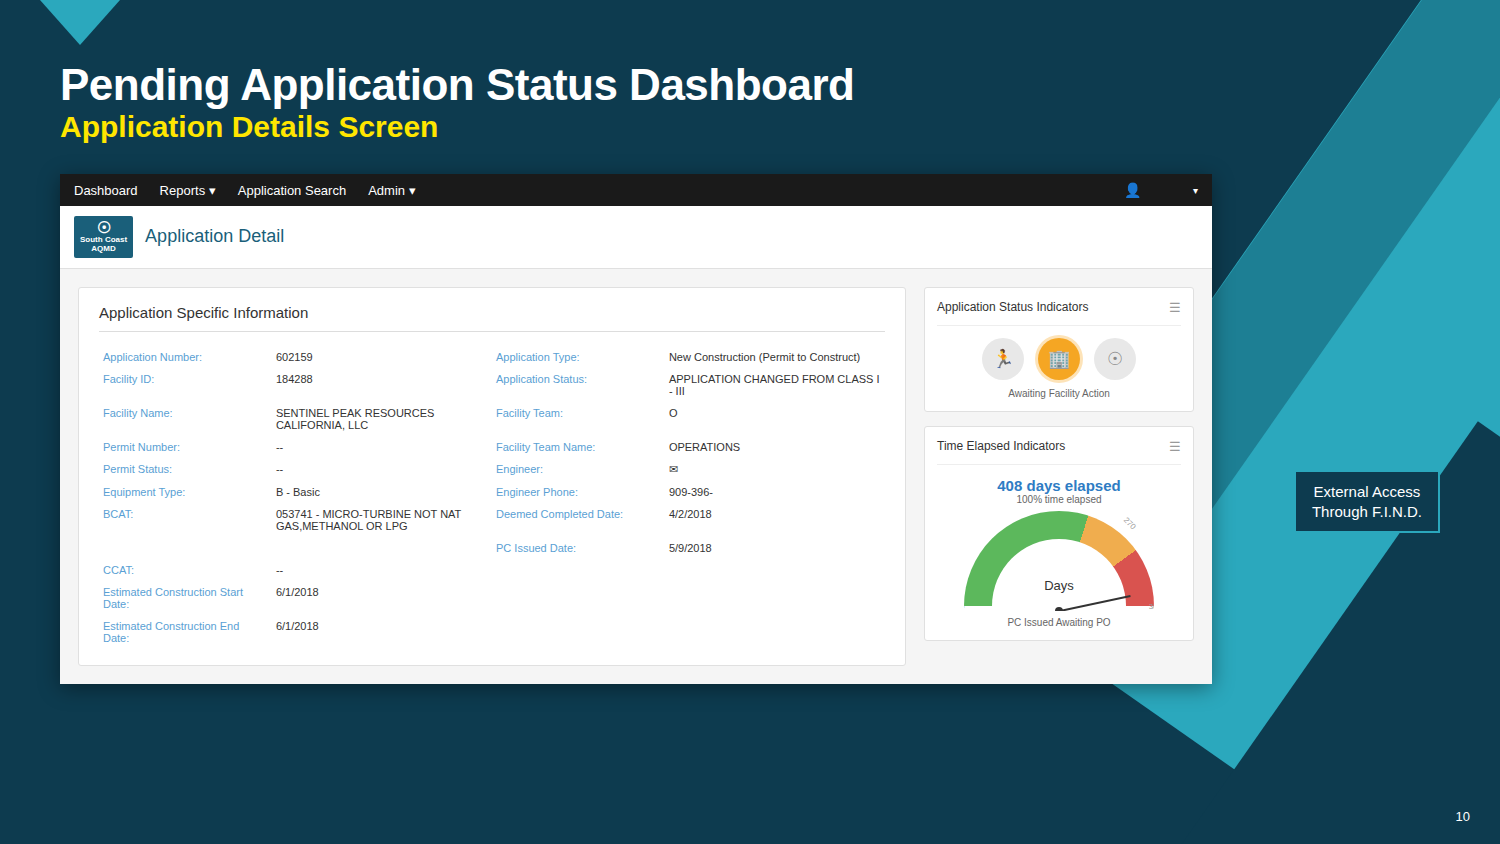Pending Application Status Dashboard
Application Details Screen
Dashboard Reports ▾ Application Search Admin ▾ 👤 ▾
☉ South Coast
AQMD
Application Detail
Application Specific Information
| Application Number: | 602159 | Application Type: | New Construction (Permit to Construct) |
| Facility ID: | 184288 | Application Status: | APPLICATION CHANGED FROM CLASS I - III |
| Facility Name: | SENTINEL PEAK RESOURCES CALIFORNIA, LLC | Facility Team: | O |
| Permit Number: | -- | Facility Team Name: | OPERATIONS |
| Permit Status: | -- | Engineer: | ✉ |
| Equipment Type: | B - Basic | Engineer Phone: | 909-396- |
| BCAT: | 053741 - MICRO-TURBINE NOT NAT GAS,METHANOL OR LPG | Deemed Completed Date: | 4/2/2018 |
| | | PC Issued Date: | 5/9/2018 |
| CCAT: | -- | | |
| Estimated Construction Start Date: | 6/1/2018 | | |
| Estimated Construction End Date: | 6/1/2018 | | |
Application Status Indicators ☰
🏃
🏢
☉
Awaiting Facility Action
Time Elapsed Indicators ☰
408 days elapsed
100% time elapsed
Days
0
365
270
PC Issued Awaiting PO
External Access
Through F.I.N.D.
10